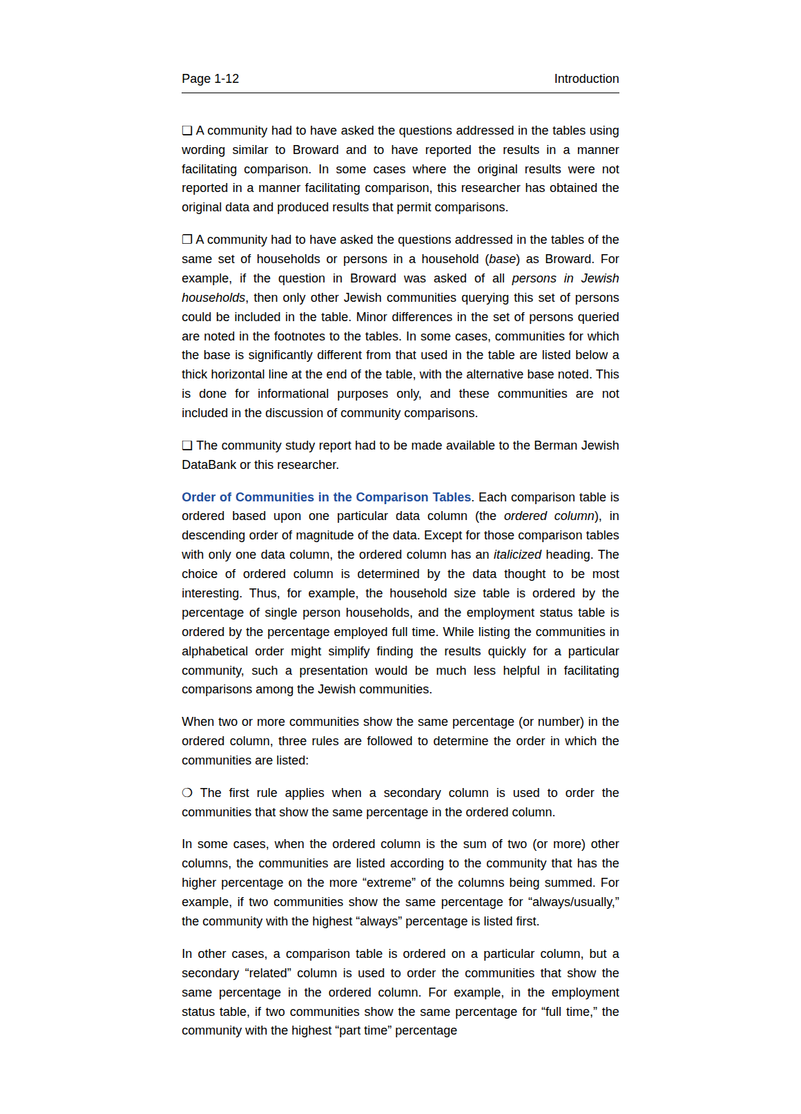Page 1-12
Introduction
❏ A community had to have asked the questions addressed in the tables using wording similar to Broward and to have reported the results in a manner facilitating comparison. In some cases where the original results were not reported in a manner facilitating comparison, this researcher has obtained the original data and produced results that permit comparisons.
❐ A community had to have asked the questions addressed in the tables of the same set of households or persons in a household (base) as Broward. For example, if the question in Broward was asked of all persons in Jewish households, then only other Jewish communities querying this set of persons could be included in the table. Minor differences in the set of persons queried are noted in the footnotes to the tables. In some cases, communities for which the base is significantly different from that used in the table are listed below a thick horizontal line at the end of the table, with the alternative base noted. This is done for informational purposes only, and these communities are not included in the discussion of community comparisons.
❑ The community study report had to be made available to the Berman Jewish DataBank or this researcher.
Order of Communities in the Comparison Tables. Each comparison table is ordered based upon one particular data column (the ordered column), in descending order of magnitude of the data. Except for those comparison tables with only one data column, the ordered column has an italicized heading. The choice of ordered column is determined by the data thought to be most interesting. Thus, for example, the household size table is ordered by the percentage of single person households, and the employment status table is ordered by the percentage employed full time. While listing the communities in alphabetical order might simplify finding the results quickly for a particular community, such a presentation would be much less helpful in facilitating comparisons among the Jewish communities.
When two or more communities show the same percentage (or number) in the ordered column, three rules are followed to determine the order in which the communities are listed:
❍ The first rule applies when a secondary column is used to order the communities that show the same percentage in the ordered column.
In some cases, when the ordered column is the sum of two (or more) other columns, the communities are listed according to the community that has the higher percentage on the more “extreme” of the columns being summed. For example, if two communities show the same percentage for “always/usually,” the community with the highest “always” percentage is listed first.
In other cases, a comparison table is ordered on a particular column, but a secondary “related” column is used to order the communities that show the same percentage in the ordered column. For example, in the employment status table, if two communities show the same percentage for “full time,” the community with the highest “part time” percentage